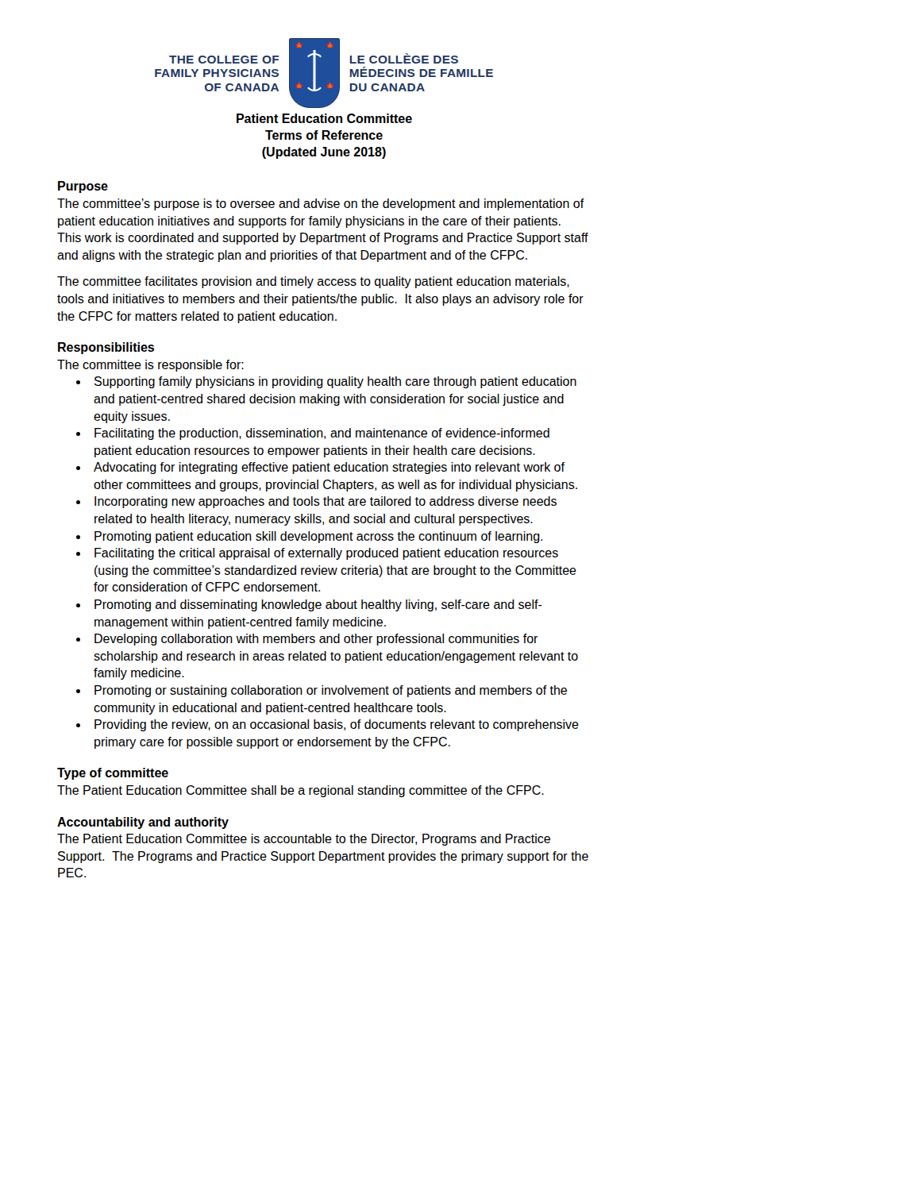| THE COLLEGE OF FAMILY PHYSICIANS OF CANADA | 🍁 🍁 🍁 🍁 | LE COLLÈGE DES MÉDECINS DE FAMILLE DU CANADA |
Patient Education Committee Terms of Reference (Updated June 2018)
Purpose
The committee’s purpose is to oversee and advise on the development and implementation of patient education initiatives and supports for family physicians in the care of their patients. This work is coordinated and supported by Department of Programs and Practice Support staff and aligns with the strategic plan and priorities of that Department and of the CFPC.
The committee facilitates provision and timely access to quality patient education materials, tools and initiatives to members and their patients/the public. It also plays an advisory role for the CFPC for matters related to patient education.
Responsibilities
The committee is responsible for:
Supporting family physicians in providing quality health care through patient education and patient-centred shared decision making with consideration for social justice and equity issues.
Facilitating the production, dissemination, and maintenance of evidence-informed patient education resources to empower patients in their health care decisions.
Advocating for integrating effective patient education strategies into relevant work of other committees and groups, provincial Chapters, as well as for individual physicians.
Incorporating new approaches and tools that are tailored to address diverse needs related to health literacy, numeracy skills, and social and cultural perspectives.
Promoting patient education skill development across the continuum of learning.
Facilitating the critical appraisal of externally produced patient education resources (using the committee’s standardized review criteria) that are brought to the Committee for consideration of CFPC endorsement.
Promoting and disseminating knowledge about healthy living, self-care and self-management within patient-centred family medicine.
Developing collaboration with members and other professional communities for scholarship and research in areas related to patient education/engagement relevant to family medicine.
Promoting or sustaining collaboration or involvement of patients and members of the community in educational and patient-centred healthcare tools.
Providing the review, on an occasional basis, of documents relevant to comprehensive primary care for possible support or endorsement by the CFPC.
Type of committee
The Patient Education Committee shall be a regional standing committee of the CFPC.
Accountability and authority
The Patient Education Committee is accountable to the Director, Programs and Practice Support. The Programs and Practice Support Department provides the primary support for the PEC.